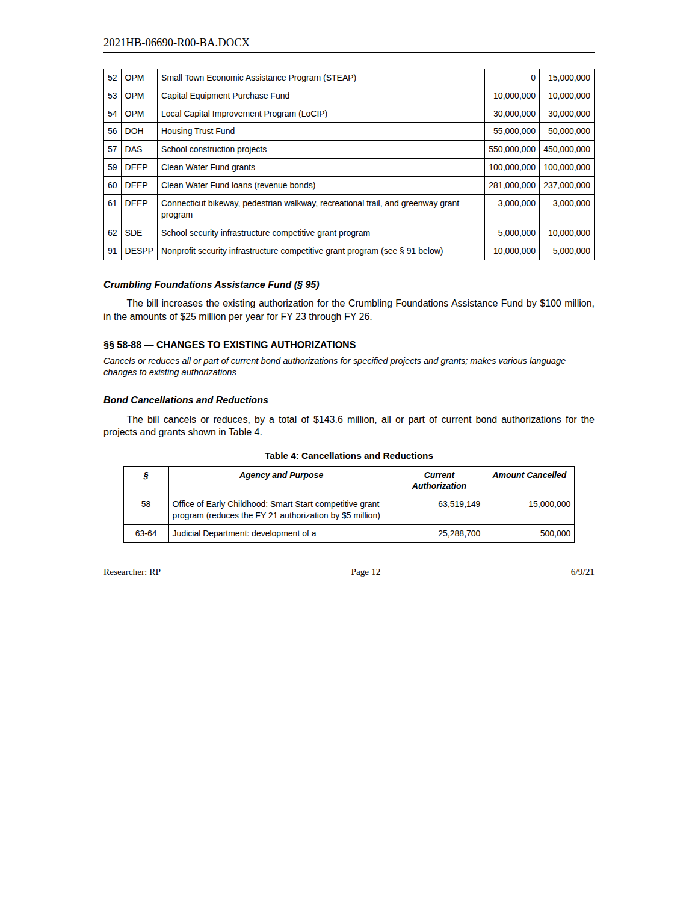2021HB-06690-R00-BA.DOCX
| 52 | OPM | Small Town Economic Assistance Program (STEAP) | 0 | 15,000,000 |
| 53 | OPM | Capital Equipment Purchase Fund | 10,000,000 | 10,000,000 |
| 54 | OPM | Local Capital Improvement Program (LoCIP) | 30,000,000 | 30,000,000 |
| 56 | DOH | Housing Trust Fund | 55,000,000 | 50,000,000 |
| 57 | DAS | School construction projects | 550,000,000 | 450,000,000 |
| 59 | DEEP | Clean Water Fund grants | 100,000,000 | 100,000,000 |
| 60 | DEEP | Clean Water Fund loans (revenue bonds) | 281,000,000 | 237,000,000 |
| 61 | DEEP | Connecticut bikeway, pedestrian walkway, recreational trail, and greenway grant program | 3,000,000 | 3,000,000 |
| 62 | SDE | School security infrastructure competitive grant program | 5,000,000 | 10,000,000 |
| 91 | DESPP | Nonprofit security infrastructure competitive grant program (see § 91 below) | 10,000,000 | 5,000,000 |
Crumbling Foundations Assistance Fund (§ 95)
The bill increases the existing authorization for the Crumbling Foundations Assistance Fund by $100 million, in the amounts of $25 million per year for FY 23 through FY 26.
§§ 58-88 — CHANGES TO EXISTING AUTHORIZATIONS
Cancels or reduces all or part of current bond authorizations for specified projects and grants; makes various language changes to existing authorizations
Bond Cancellations and Reductions
The bill cancels or reduces, by a total of $143.6 million, all or part of current bond authorizations for the projects and grants shown in Table 4.
Table 4: Cancellations and Reductions
| § | Agency and Purpose | Current Authorization | Amount Cancelled |
| --- | --- | --- | --- |
| 58 | Office of Early Childhood: Smart Start competitive grant program (reduces the FY 21 authorization by $5 million) | 63,519,149 | 15,000,000 |
| 63-64 | Judicial Department: development of a | 25,288,700 | 500,000 |
Researcher: RP Page 12 6/9/21